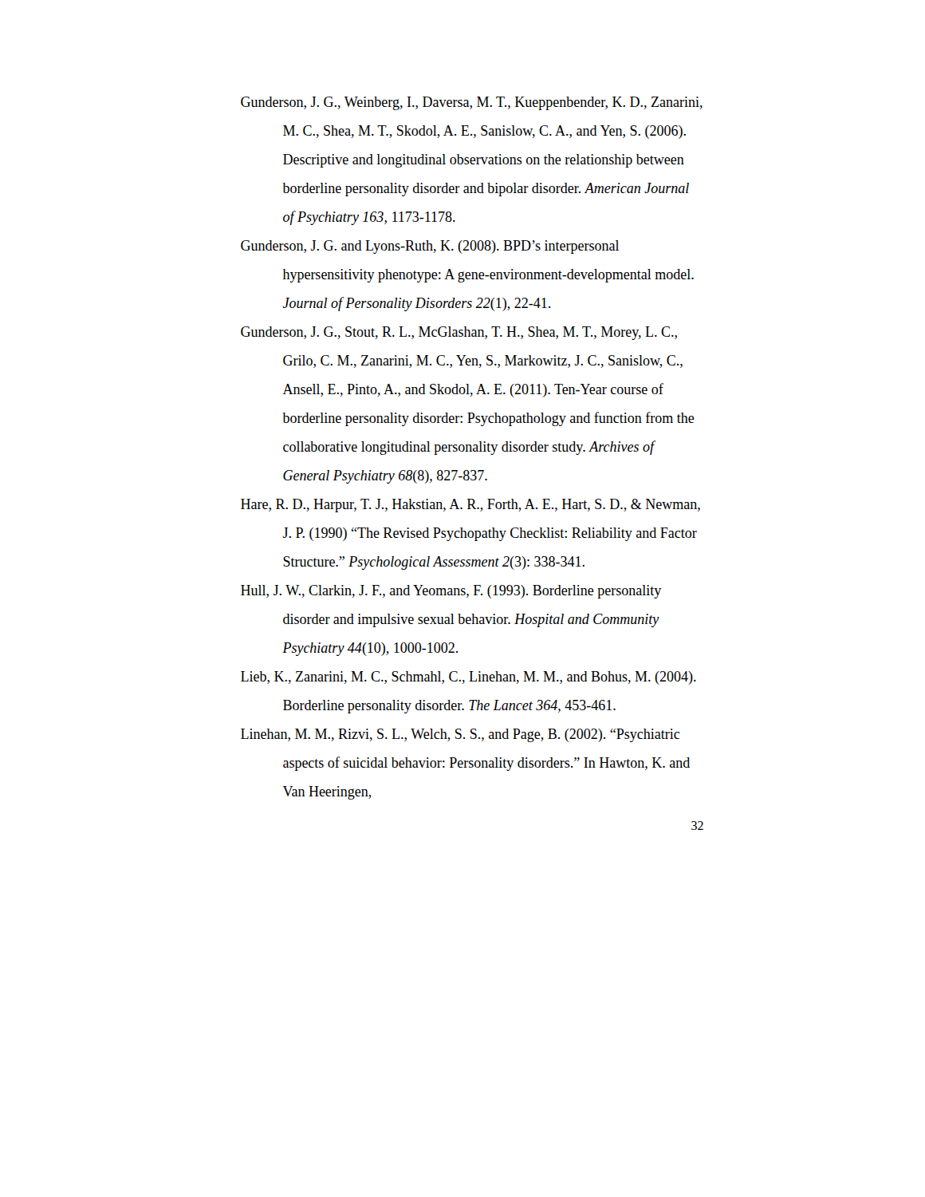Gunderson, J. G., Weinberg, I., Daversa, M. T., Kueppenbender, K. D., Zanarini, M. C., Shea, M. T., Skodol, A. E., Sanislow, C. A., and Yen, S. (2006). Descriptive and longitudinal observations on the relationship between borderline personality disorder and bipolar disorder. American Journal of Psychiatry 163, 1173-1178.
Gunderson, J. G. and Lyons-Ruth, K. (2008). BPD’s interpersonal hypersensitivity phenotype: A gene-environment-developmental model. Journal of Personality Disorders 22(1), 22-41.
Gunderson, J. G., Stout, R. L., McGlashan, T. H., Shea, M. T., Morey, L. C., Grilo, C. M., Zanarini, M. C., Yen, S., Markowitz, J. C., Sanislow, C., Ansell, E., Pinto, A., and Skodol, A. E. (2011). Ten-Year course of borderline personality disorder: Psychopathology and function from the collaborative longitudinal personality disorder study. Archives of General Psychiatry 68(8), 827-837.
Hare, R. D., Harpur, T. J., Hakstian, A. R., Forth, A. E., Hart, S. D., & Newman, J. P. (1990) “The Revised Psychopathy Checklist: Reliability and Factor Structure.” Psychological Assessment 2(3): 338-341.
Hull, J. W., Clarkin, J. F., and Yeomans, F. (1993). Borderline personality disorder and impulsive sexual behavior. Hospital and Community Psychiatry 44(10), 1000-1002.
Lieb, K., Zanarini, M. C., Schmahl, C., Linehan, M. M., and Bohus, M. (2004). Borderline personality disorder. The Lancet 364, 453-461.
Linehan, M. M., Rizvi, S. L., Welch, S. S., and Page, B. (2002). “Psychiatric aspects of suicidal behavior: Personality disorders.” In Hawton, K. and Van Heeringen,
32